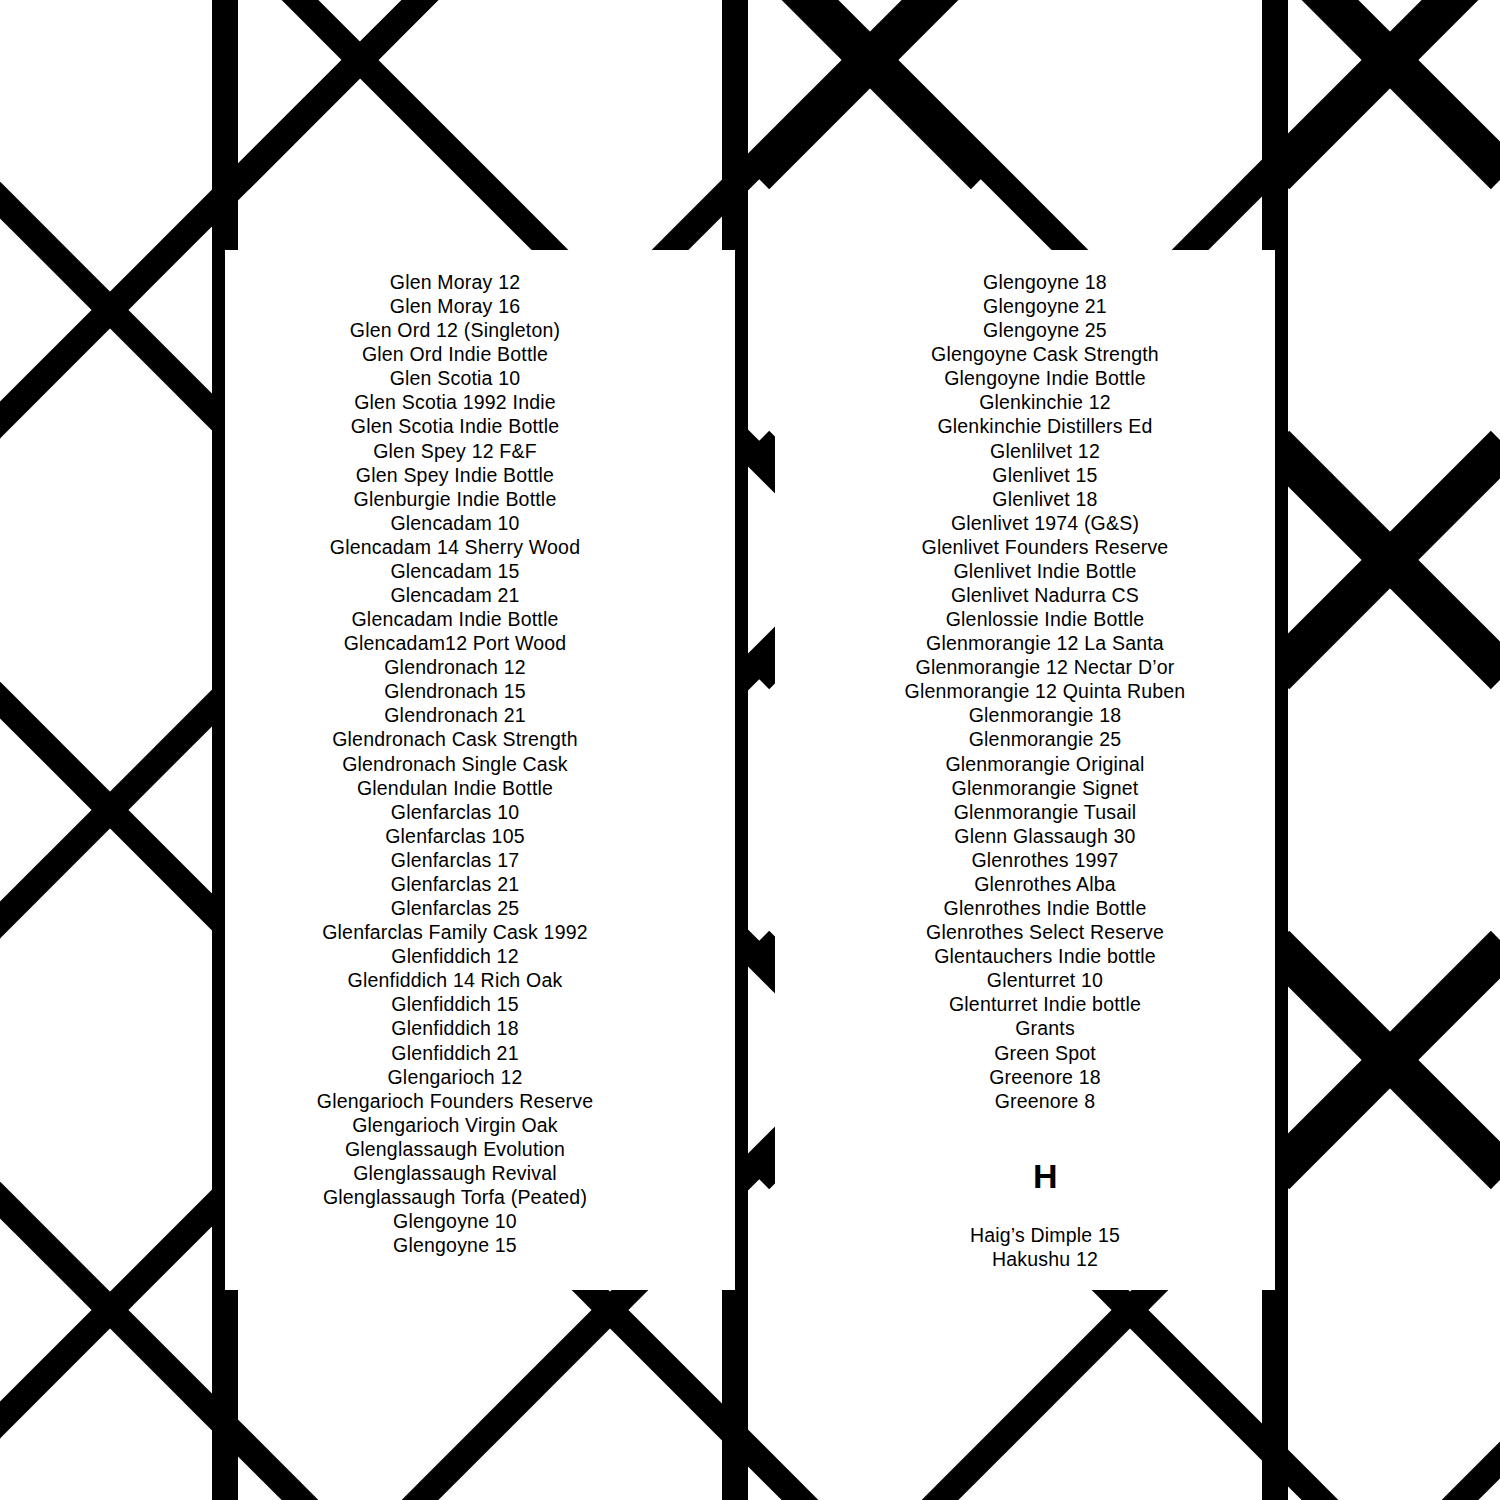Glen Moray 12
Glen Moray 16
Glen Ord 12 (Singleton)
Glen Ord Indie Bottle
Glen Scotia 10
Glen Scotia 1992 Indie
Glen Scotia Indie Bottle
Glen Spey 12 F&F
Glen Spey Indie Bottle
Glenburgie Indie Bottle
Glencadam 10
Glencadam 14 Sherry Wood
Glencadam 15
Glencadam 21
Glencadam Indie Bottle
Glencadam12 Port Wood
Glendronach 12
Glendronach 15
Glendronach 21
Glendronach Cask Strength
Glendronach Single Cask
Glendulan Indie Bottle
Glenfarclas 10
Glenfarclas 105
Glenfarclas 17
Glenfarclas 21
Glenfarclas 25
Glenfarclas Family Cask 1992
Glenfiddich 12
Glenfiddich 14 Rich Oak
Glenfiddich 15
Glenfiddich 18
Glenfiddich 21
Glengarioch 12
Glengarioch Founders Reserve
Glengarioch Virgin Oak
Glenglassaugh Evolution
Glenglassaugh Revival
Glenglassaugh Torfa (Peated)
Glengoyne 10
Glengoyne 15
Glengoyne 18
Glengoyne 21
Glengoyne 25
Glengoyne Cask Strength
Glengoyne Indie Bottle
Glenkinchie 12
Glenkinchie Distillers Ed
Glenlilvet 12
Glenlivet 15
Glenlivet 18
Glenlivet 1974 (G&S)
Glenlivet Founders Reserve
Glenlivet Indie Bottle
Glenlivet Nadurra CS
Glenlossie Indie Bottle
Glenmorangie 12 La Santa
Glenmorangie 12 Nectar D’or
Glenmorangie 12 Quinta Ruben
Glenmorangie 18
Glenmorangie 25
Glenmorangie Original
Glenmorangie Signet
Glenmorangie Tusail
Glenn Glassaugh 30
Glenrothes 1997
Glenrothes Alba
Glenrothes Indie Bottle
Glenrothes Select Reserve
Glentauchers Indie bottle
Glenturret 10
Glenturret Indie bottle
Grants
Green Spot
Greenore 18
Greenore 8
H
Haig’s Dimple 15
Hakushu 12